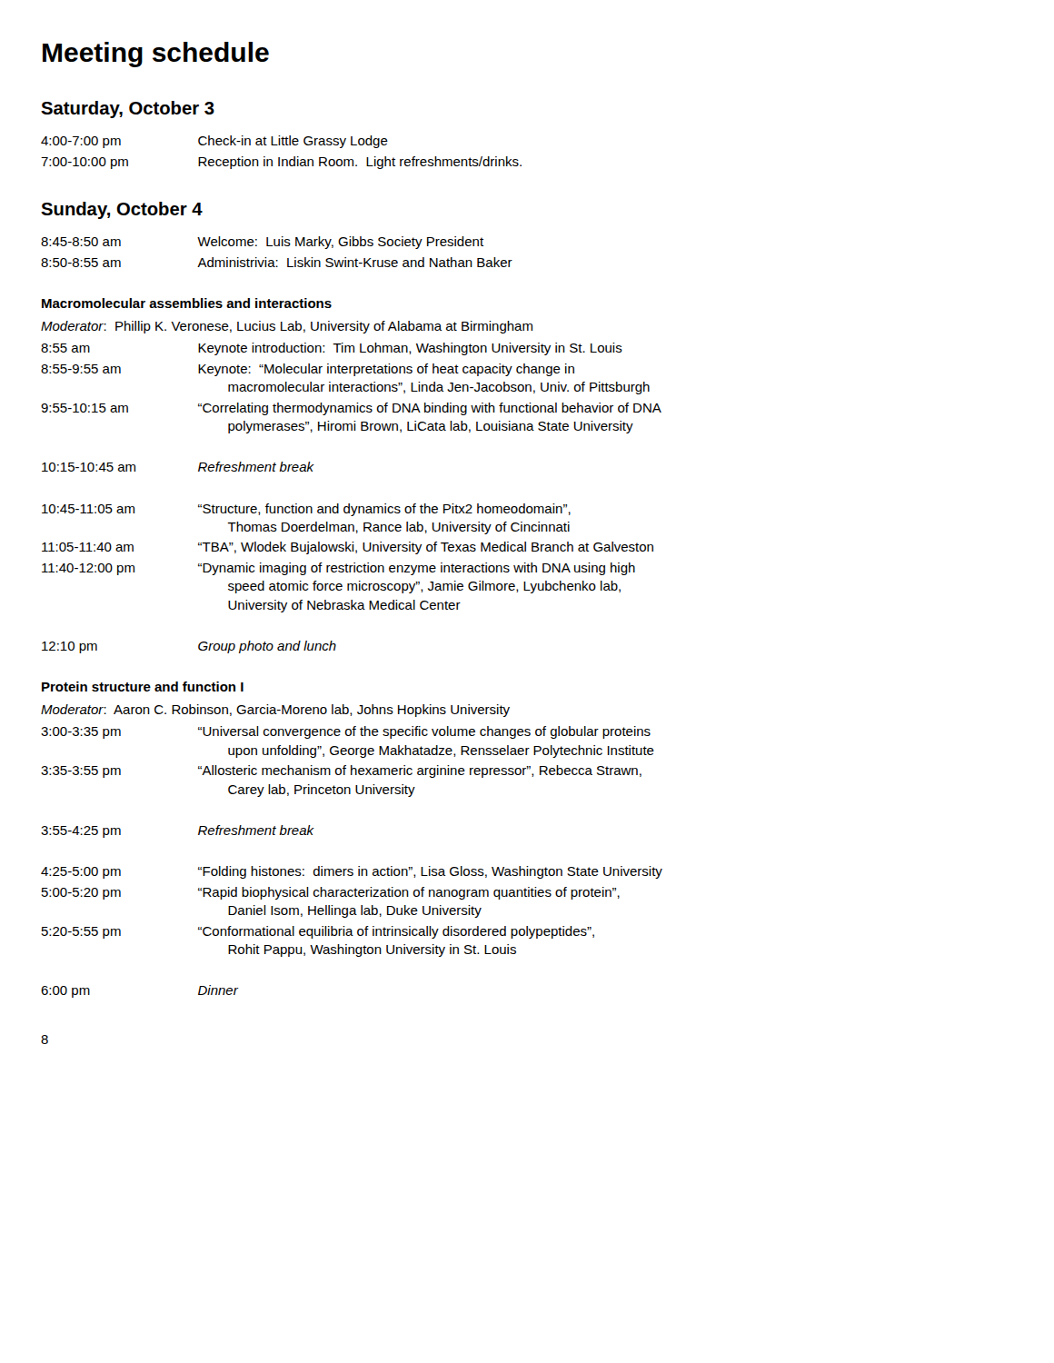Meeting schedule
Saturday, October 3
| 4:00-7:00 pm | Check-in at Little Grassy Lodge |
| 7:00-10:00 pm | Reception in Indian Room. Light refreshments/drinks. |
Sunday, October 4
| 8:45-8:50 am | Welcome: Luis Marky, Gibbs Society President |
| 8:50-8:55 am | Administrivia: Liskin Swint-Kruse and Nathan Baker |
Macromolecular assemblies and interactions
Moderator: Phillip K. Veronese, Lucius Lab, University of Alabama at Birmingham
| 8:55 am | Keynote introduction: Tim Lohman, Washington University in St. Louis |
| 8:55-9:55 am | Keynote: “Molecular interpretations of heat capacity change in macromolecular interactions”, Linda Jen-Jacobson, Univ. of Pittsburgh |
| 9:55-10:15 am | “Correlating thermodynamics of DNA binding with functional behavior of DNA polymerases”, Hiromi Brown, LiCata lab, Louisiana State University |
| 10:15-10:45 am | Refreshment break |
| 10:45-11:05 am | “Structure, function and dynamics of the Pitx2 homeodomain”, Thomas Doerdelman, Rance lab, University of Cincinnati |
| 11:05-11:40 am | “TBA”, Wlodek Bujalowski, University of Texas Medical Branch at Galveston |
| 11:40-12:00 pm | “Dynamic imaging of restriction enzyme interactions with DNA using high speed atomic force microscopy”, Jamie Gilmore, Lyubchenko lab, University of Nebraska Medical Center |
| 12:10 pm | Group photo and lunch |
Protein structure and function I
Moderator: Aaron C. Robinson, Garcia-Moreno lab, Johns Hopkins University
| 3:00-3:35 pm | “Universal convergence of the specific volume changes of globular proteins upon unfolding”, George Makhatadze, Rensselaer Polytechnic Institute |
| 3:35-3:55 pm | “Allosteric mechanism of hexameric arginine repressor”, Rebecca Strawn, Carey lab, Princeton University |
| 3:55-4:25 pm | Refreshment break |
| 4:25-5:00 pm | “Folding histones: dimers in action”, Lisa Gloss, Washington State University |
| 5:00-5:20 pm | “Rapid biophysical characterization of nanogram quantities of protein”, Daniel Isom, Hellinga lab, Duke University |
| 5:20-5:55 pm | “Conformational equilibria of intrinsically disordered polypeptides”, Rohit Pappu, Washington University in St. Louis |
| 6:00 pm | Dinner |
8